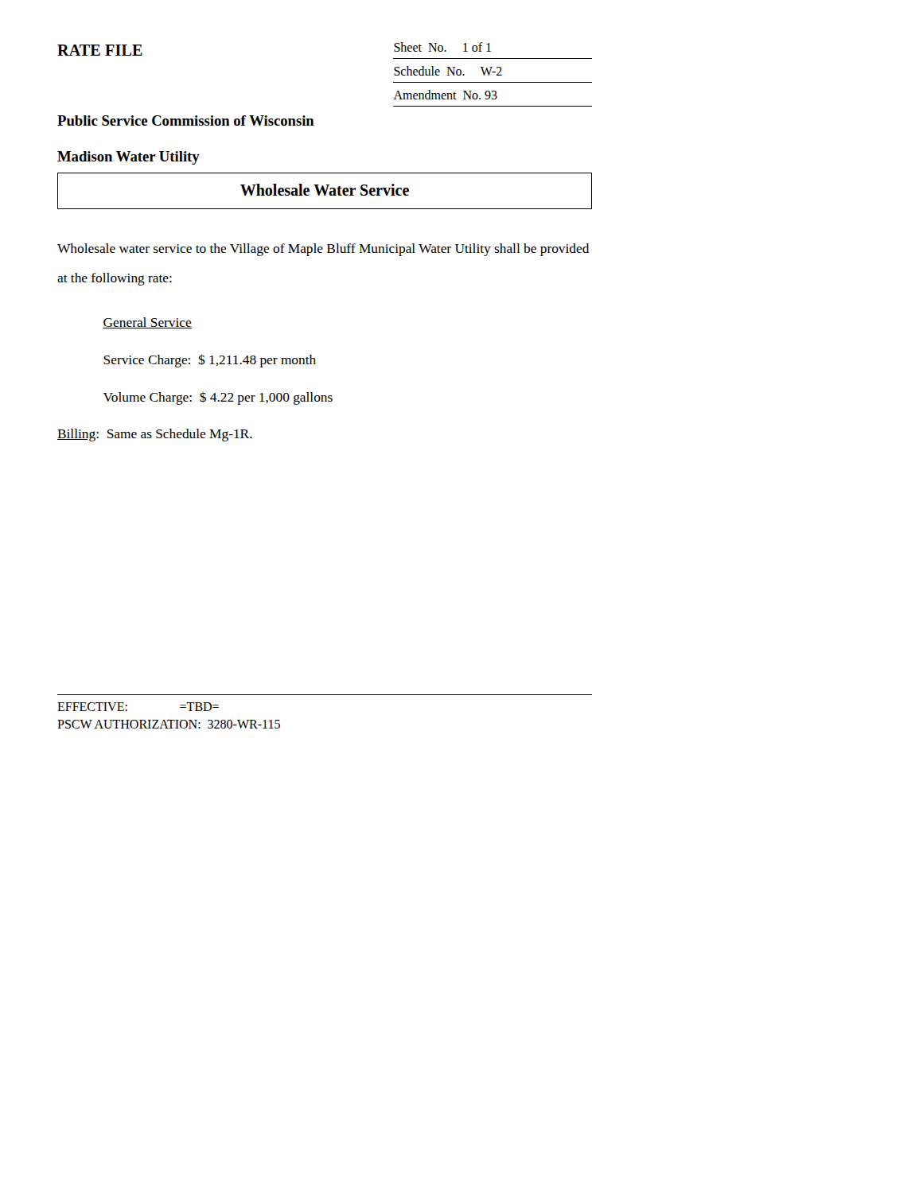RATE FILE
Sheet No. 1 of 1
Schedule No. W-2
Amendment No. 93
Public Service Commission of Wisconsin
Madison Water Utility
Wholesale Water Service
Wholesale water service to the Village of Maple Bluff Municipal Water Utility shall be provided at the following rate:
General Service
Service Charge: $ 1,211.48 per month
Volume Charge: $ 4.22 per 1,000 gallons
Billing: Same as Schedule Mg-1R.
EFFECTIVE:=TBD=
PSCW AUTHORIZATION: 3280-WR-115